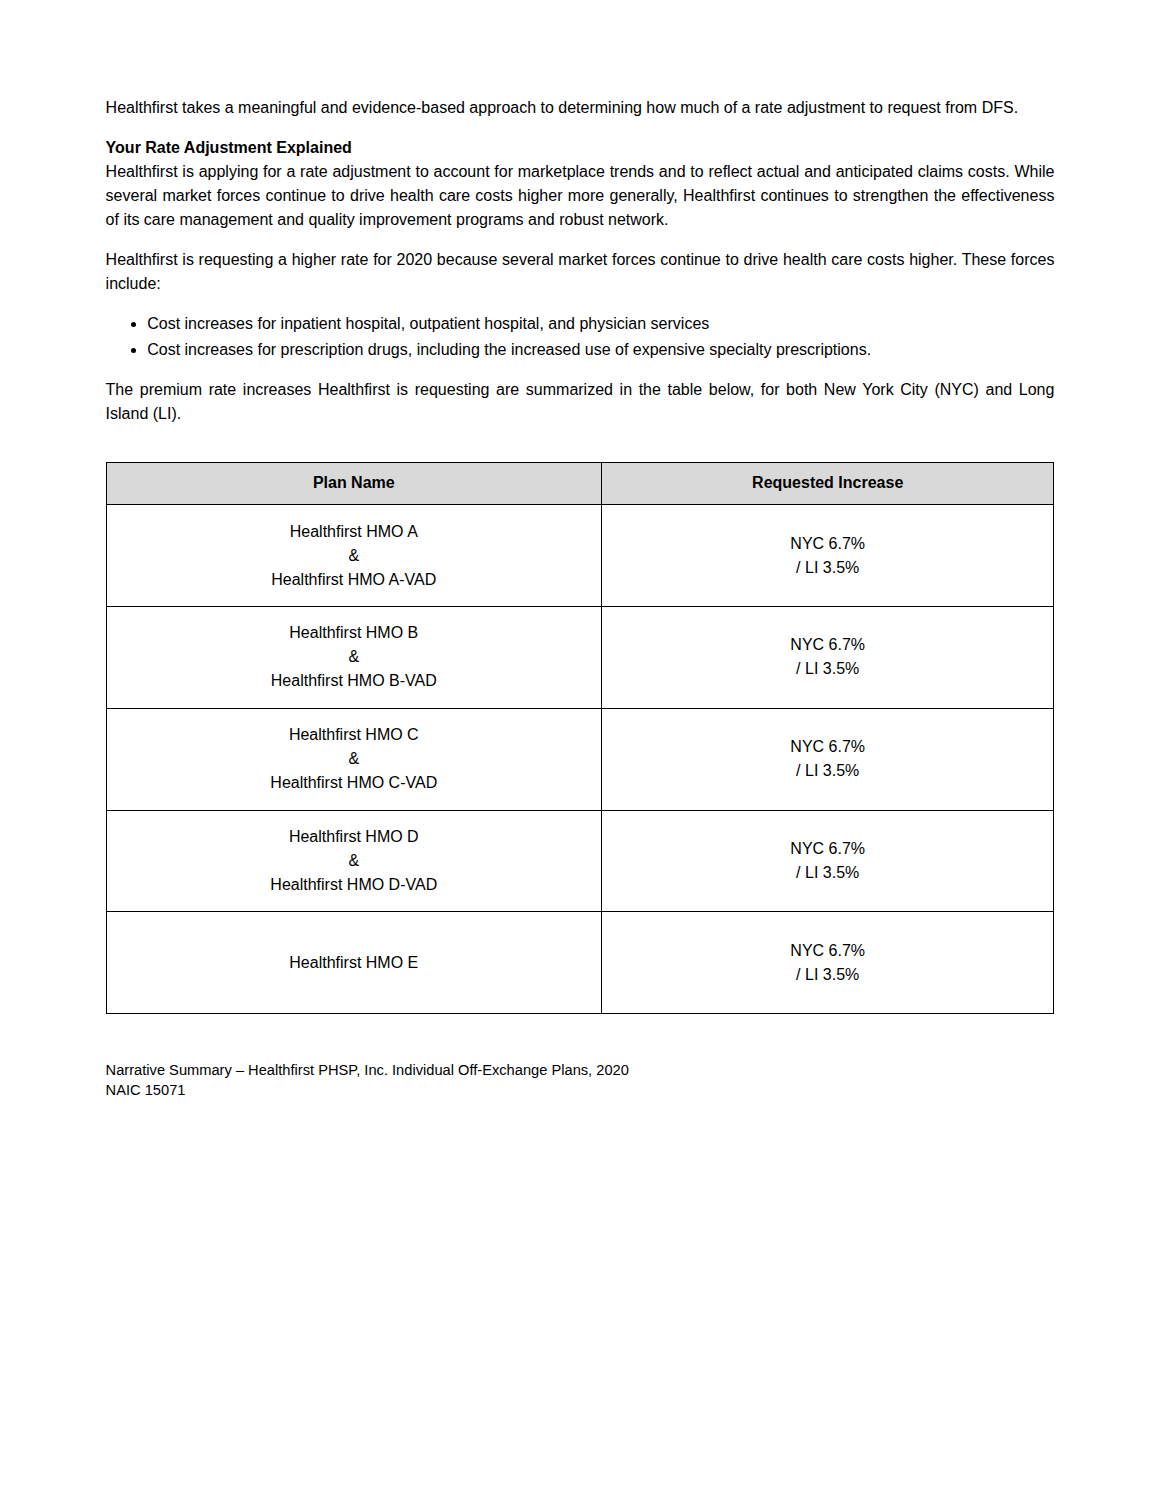Healthfirst takes a meaningful and evidence-based approach to determining how much of a rate adjustment to request from DFS.
Your Rate Adjustment Explained
Healthfirst is applying for a rate adjustment to account for marketplace trends and to reflect actual and anticipated claims costs. While several market forces continue to drive health care costs higher more generally, Healthfirst continues to strengthen the effectiveness of its care management and quality improvement programs and robust network.
Healthfirst is requesting a higher rate for 2020 because several market forces continue to drive health care costs higher. These forces include:
Cost increases for inpatient hospital, outpatient hospital, and physician services
Cost increases for prescription drugs, including the increased use of expensive specialty prescriptions.
The premium rate increases Healthfirst is requesting are summarized in the table below, for both New York City (NYC) and Long Island (LI).
| Plan Name | Requested Increase |
| --- | --- |
| Healthfirst HMO A & Healthfirst HMO A-VAD | NYC 6.7% / LI 3.5% |
| Healthfirst HMO B & Healthfirst HMO B-VAD | NYC 6.7% / LI 3.5% |
| Healthfirst HMO C & Healthfirst HMO C-VAD | NYC 6.7% / LI 3.5% |
| Healthfirst HMO D & Healthfirst HMO D-VAD | NYC 6.7% / LI 3.5% |
| Healthfirst HMO E | NYC 6.7% / LI 3.5% |
Narrative Summary – Healthfirst PHSP, Inc. Individual Off-Exchange Plans, 2020
NAIC 15071